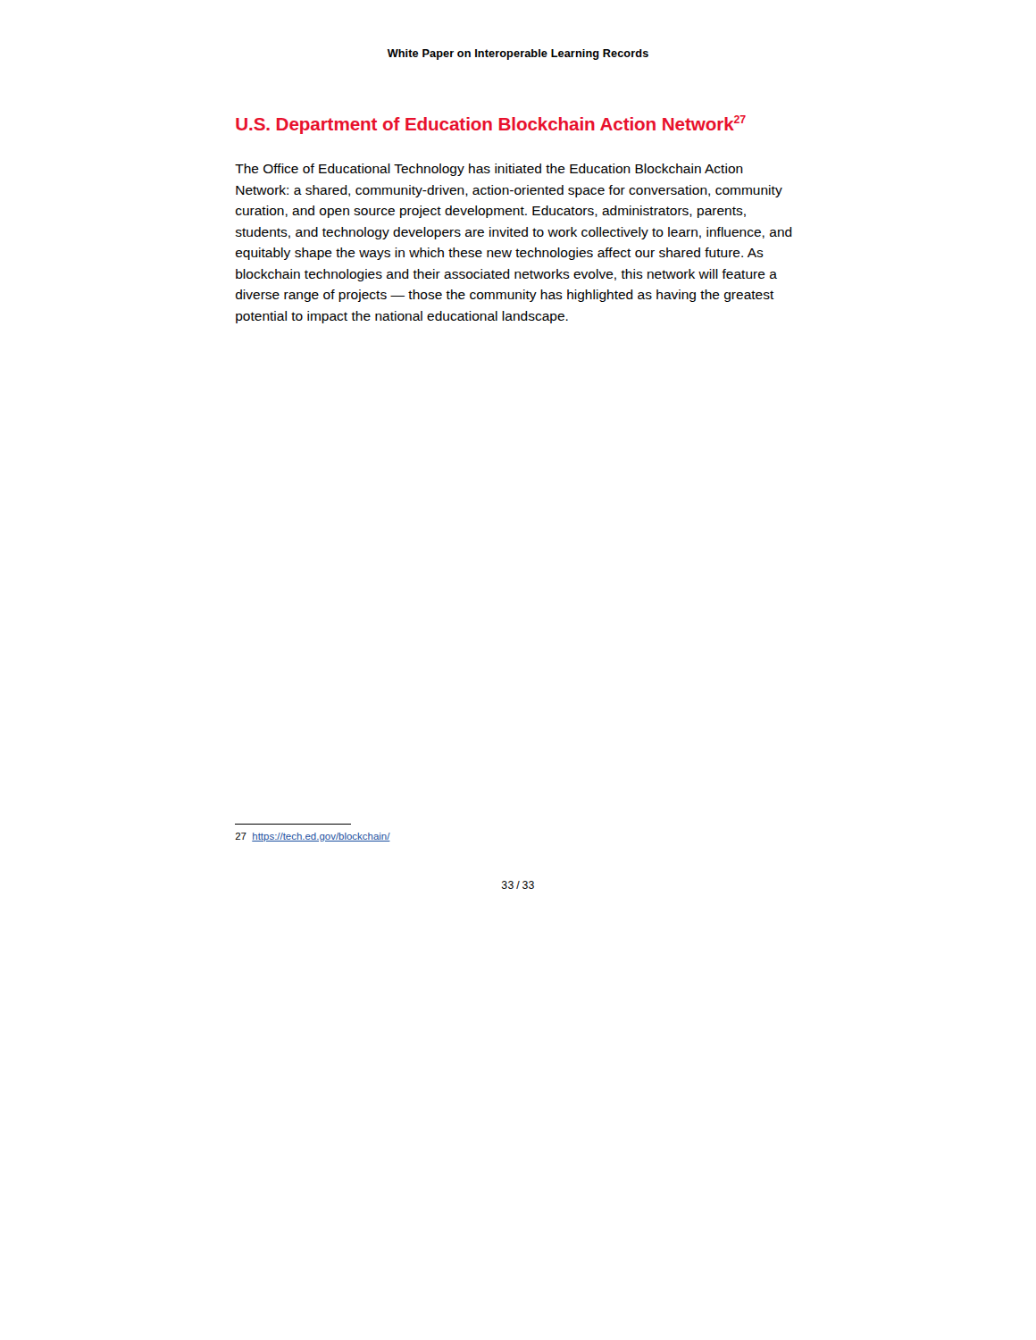White Paper on Interoperable Learning Records
U.S. Department of Education Blockchain Action Network27
The Office of Educational Technology has initiated the Education Blockchain Action Network: a shared, community-driven, action-oriented space for conversation, community curation, and open source project development. Educators, administrators, parents, students, and technology developers are invited to work collectively to learn, influence, and equitably shape the ways in which these new technologies affect our shared future. As blockchain technologies and their associated networks evolve, this network will feature a diverse range of projects — those the community has highlighted as having the greatest potential to impact the national educational landscape.
27 https://tech.ed.gov/blockchain/
33 / 33